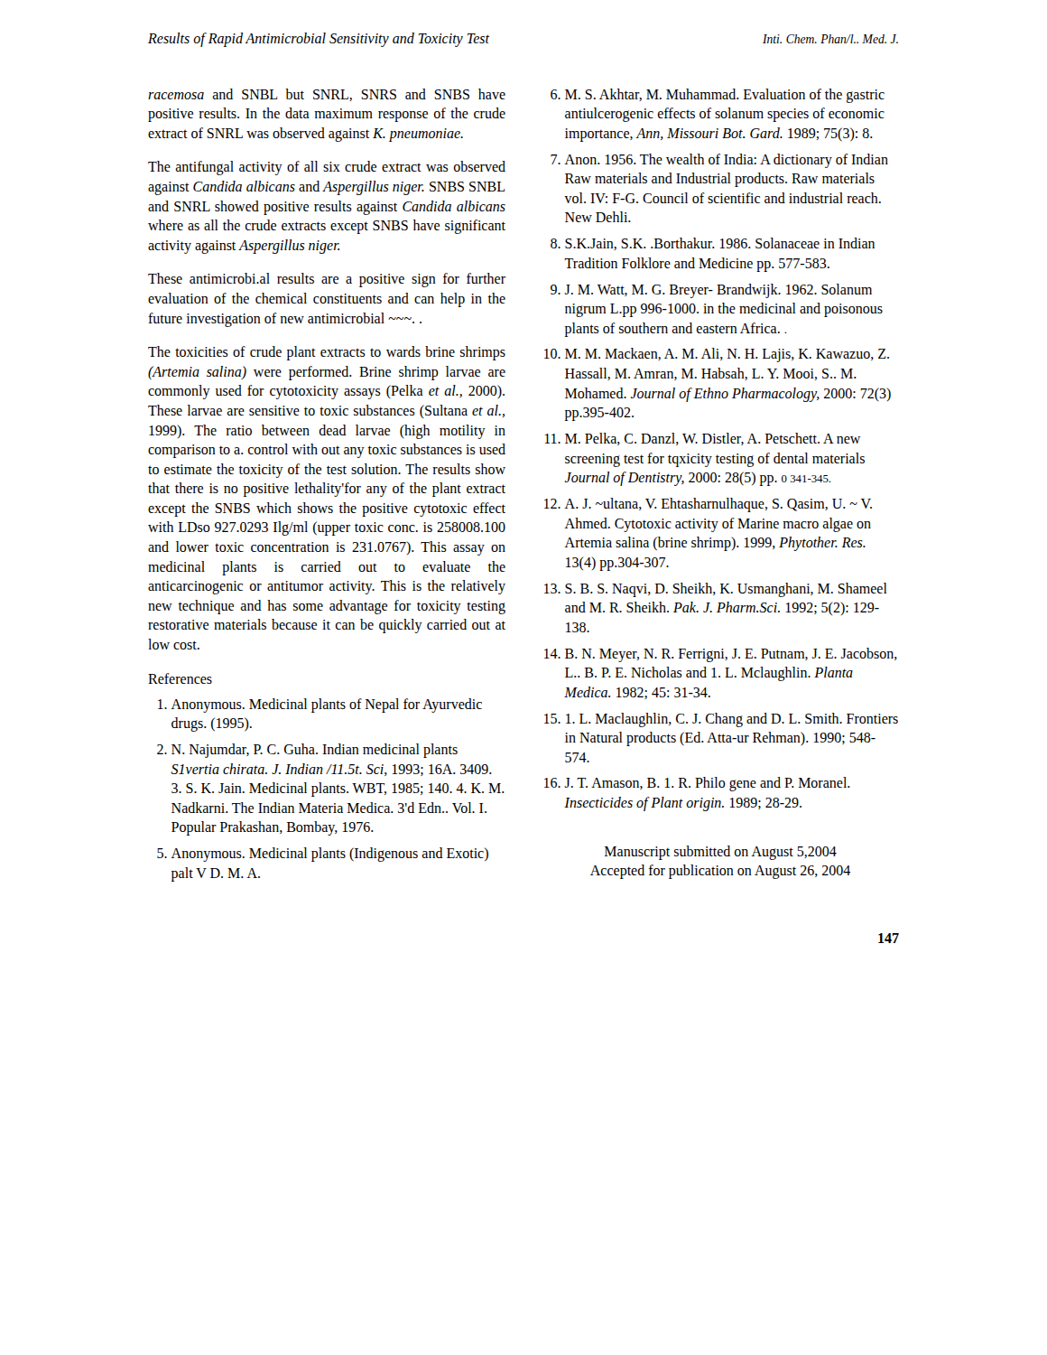Results of Rapid Antimicrobial Sensitivity and Toxicity Test Inti. Chem. Phan/l.. Med. J.
racemosa and SNBL but SNRL, SNRS and SNBS have positive results. In the data maximum response of the crude extract of SNRL was observed against K. pneumoniae.
The antifungal activity of all six crude extract was observed against Candida albicans and Aspergillus niger. SNBS SNBL and SNRL showed positive results against Candida albicans where as all the crude extracts except SNBS have significant activity against Aspergillus niger.
These antimicrobi.al results are a positive sign for further evaluation of the chemical constituents and can help in the future investigation of new antimicrobial ~~~. .
The toxicities of crude plant extracts to wards brine shrimps (Artemia salina) were performed. Brine shrimp larvae are commonly used for cytotoxicity assays (Pelka et al., 2000). These larvae are sensitive to toxic substances (Sultana et al., 1999). The ratio between dead larvae (high motility in comparison to a. control with out any toxic substances is used to estimate the toxicity of the test solution. The results show that there is no positive lethality'for any of the plant extract except the SNBS which shows the positive cytotoxic effect with LDso 927.0293 Ilg/ml (upper toxic conc. is 258008.100 and lower toxic concentration is 231.0767). This assay on medicinal plants is carried out to evaluate the anticarcinogenic or antitumor activity. This is the relatively new technique and has some advantage for toxicity testing restorative materials because it can be quickly carried out at low cost.
References
Anonymous. Medicinal plants of Nepal for Ayurvedic drugs. (1995).
N. Najumdar, P. C. Guha. Indian medicinal plants S1vertia chirata. J. Indian /11.5t. Sci, 1993; 16A. 3409. 3. S. K. Jain. Medicinal plants. WBT, 1985; 140. 4. K. M. Nadkarni. The Indian Materia Medica. 3'd Edn.. Vol. I. Popular Prakashan, Bombay, 1976.
Anonymous. Medicinal plants (Indigenous and Exotic) palt V D. M. A.
M. S. Akhtar, M. Muhammad. Evaluation of the gastric antiulcerogenic effects of solanum species of economic importance, Ann, Missouri Bot. Gard. 1989; 75(3): 8.
Anon. 1956. The wealth of India: A dictionary of Indian Raw materials and Industrial products. Raw materials vol. IV: F-G. Council of scientific and industrial reach. New Dehli.
S.K.Jain, S.K. .Borthakur. 1986. Solanaceae in Indian Tradition Folklore and Medicine pp. 577-583.
J. M. Watt, M. G. Breyer- Brandwijk. 1962. Solanum nigrum L.pp 996-1000. in the medicinal and poisonous plants of southern and eastern Africa. .
M. M. Mackaen, A. M. Ali, N. H. Lajis, K. Kawazuo, Z. Hassall, M. Amran, M. Habsah, L. Y. Mooi, S.. M. Mohamed. Journal of Ethno Pharmacology, 2000: 72(3) pp.395-402.
M. Pelka, C. Danzl, W. Distler, A. Petschett. A new screening test for tqxicity testing of dental materials Journal of Dentistry, 2000: 28(5) pp. 0 341-345.
A. J. ~ultana, V. Ehtasharnulhaque, S. Qasim, U. ~ V. Ahmed. Cytotoxic activity of Marine macro algae on Artemia salina (brine shrimp). 1999, Phytother. Res. 13(4) pp.304-307.
S. B. S. Naqvi, D. Sheikh, K. Usmanghani, M. Shameel and M. R. Sheikh. Pak. J. Pharm.Sci. 1992; 5(2): 129-138.
B. N. Meyer, N. R. Ferrigni, J. E. Putnam, J. E. Jacobson, L.. B. P. E. Nicholas and 1. L. Mclaughlin. Planta Medica. 1982; 45: 31-34.
1. L. Maclaughlin, C. J. Chang and D. L. Smith. Frontiers in Natural products (Ed. Atta-ur Rehman). 1990; 548-574.
J. T. Amason, B. 1. R. Philo gene and P. Moranel. Insecticides of Plant origin. 1989; 28-29.
Manuscript submitted on August 5,2004
Accepted for publication on August 26, 2004
147